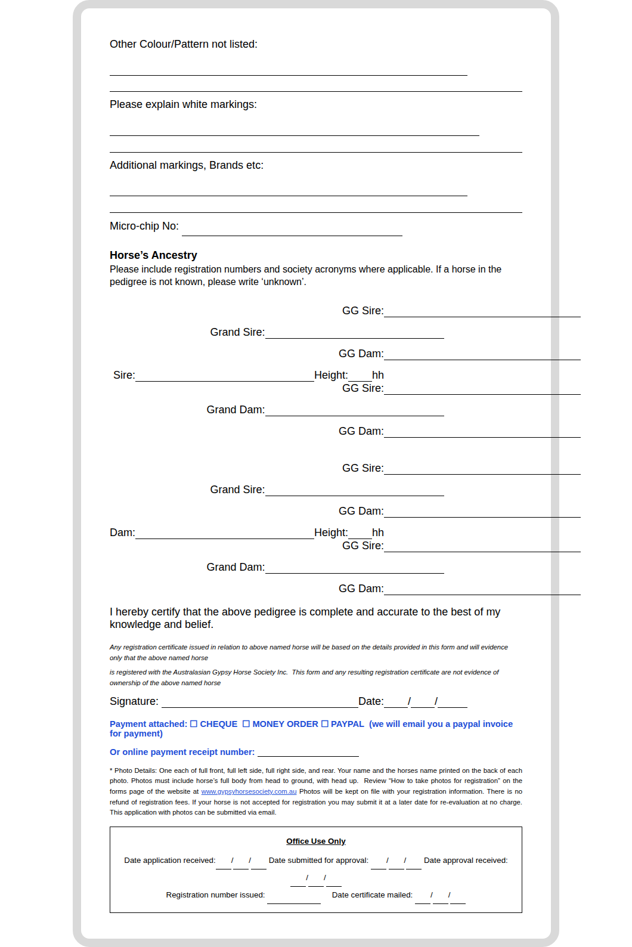Other Colour/Pattern not listed:
Please explain white markings:
Additional markings, Brands etc:
Micro-chip No:
Horse’s Ancestry
Please include registration numbers and society acronyms where applicable. If a horse in the pedigree is not known, please write ‘unknown’.
| | | GG Sire: | |
| | Grand Sire: | |
| | | GG Dam: | |
| Sire: | Height: hh | |
| | | GG Sire: | |
| | Grand Dam: | |
| | | GG Dam: | |
| | | GG Sire: | |
| | Grand Sire: | |
| | | GG Dam: | |
| Dam: | Height: hh | |
| | | GG Sire: | |
| | Grand Dam: | |
| | | GG Dam: | |
I hereby certify that the above pedigree is complete and accurate to the best of my knowledge and belief.
Any registration certificate issued in relation to above named horse will be based on the details provided in this form and will evidence only that the above named horse
is registered with the Australasian Gypsy Horse Society Inc. This form and any resulting registration certificate are not evidence of ownership of the above named horse
Signature: Date: / /
Payment attached: ☐ CHEQUE ☐ MONEY ORDER ☐ PAYPAL (we will email you a paypal invoice for payment)
Or online payment receipt number:
* Photo Details: One each of full front, full left side, full right side, and rear. Your name and the horses name printed on the back of each photo. Photos must include horse’s full body from head to ground, with head up. Review “How to take photos for registration” on the forms page of the website at www.gypsyhorsesociety.com.au Photos will be kept on file with your registration information. There is no refund of registration fees. If your horse is not accepted for registration you may submit it at a later date for re-evaluation at no charge. This application with photos can be submitted via email.
Office Use Only Date application received: / / Date submitted for approval: / / Date approval received: / /
Registration number issued: Date certificate mailed: / /